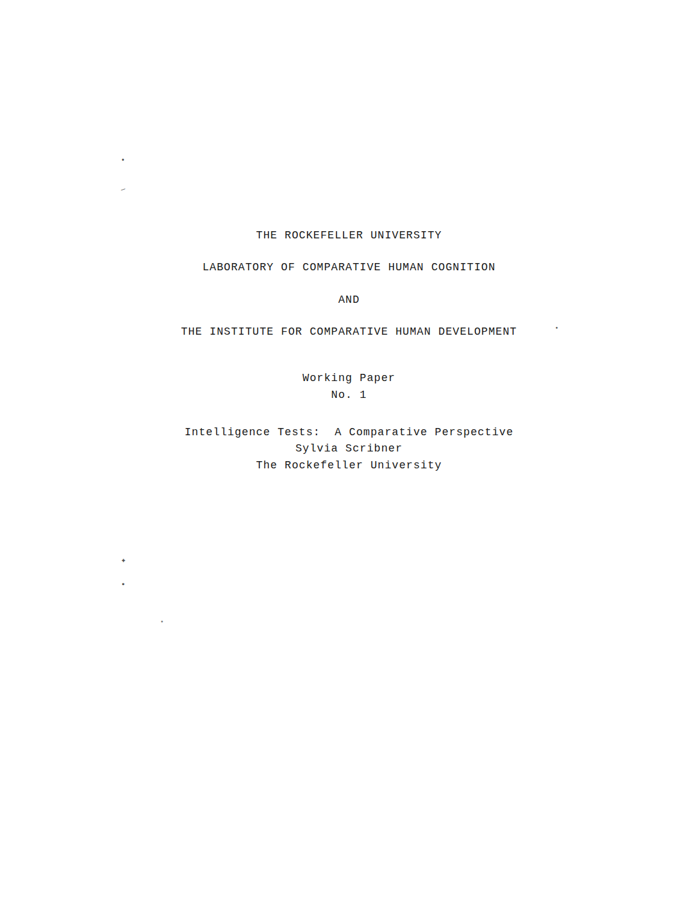• — • ✦ • •
THE ROCKEFELLER UNIVERSITY
LABORATORY OF COMPARATIVE HUMAN COGNITION
AND
THE INSTITUTE FOR COMPARATIVE HUMAN DEVELOPMENT
Working Paper
No. 1
Intelligence Tests: A Comparative Perspective
Sylvia Scribner
The Rockefeller University